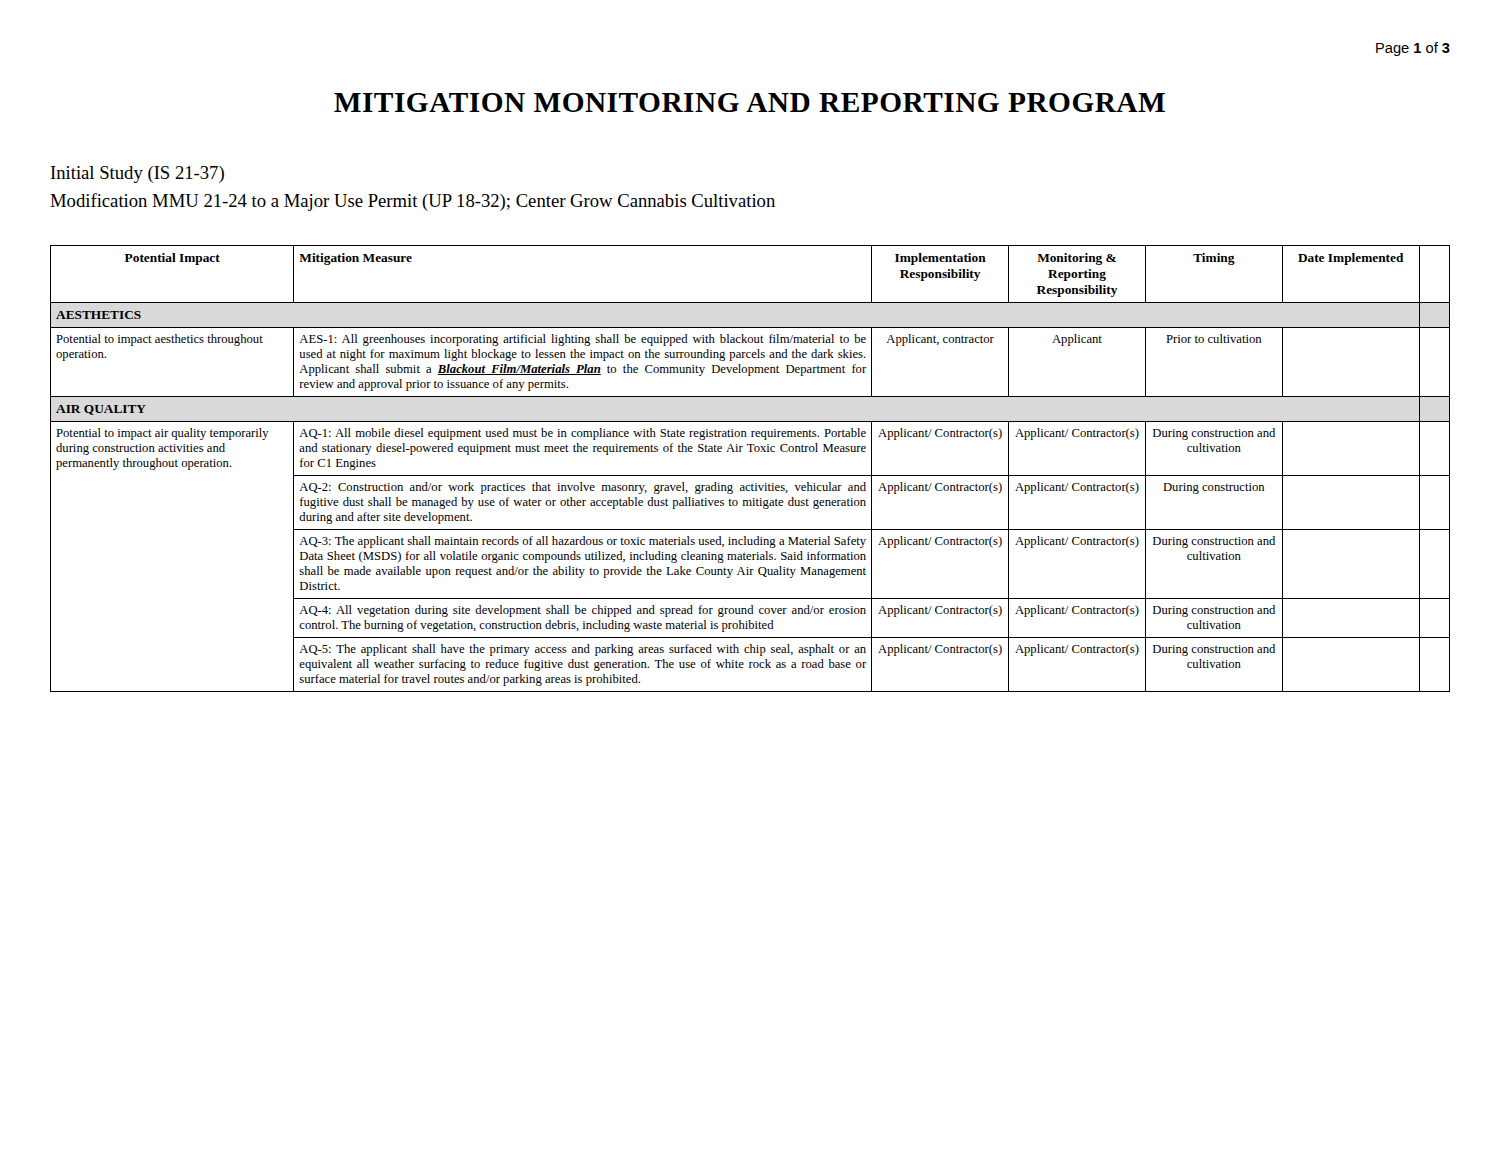Page 1 of 3
MITIGATION MONITORING AND REPORTING PROGRAM
Initial Study (IS 21-37)
Modification MMU 21-24 to a Major Use Permit (UP 18-32); Center Grow Cannabis Cultivation
| Potential Impact | Mitigation Measure | Implementation Responsibility | Monitoring & Reporting Responsibility | Timing | Date Implemented | |
| --- | --- | --- | --- | --- | --- | --- |
| AESTHETICS | |
| Potential to impact aesthetics throughout operation. | AES-1: All greenhouses incorporating artificial lighting shall be equipped with blackout film/material to be used at night for maximum light blockage to lessen the impact on the surrounding parcels and the dark skies. Applicant shall submit a Blackout Film/Materials Plan to the Community Development Department for review and approval prior to issuance of any permits. | Applicant, contractor | Applicant | Prior to cultivation | | |
| AIR QUALITY | |
| Potential to impact air quality temporarily during construction activities and permanently throughout operation. | AQ-1: All mobile diesel equipment used must be in compliance with State registration requirements. Portable and stationary diesel-powered equipment must meet the requirements of the State Air Toxic Control Measure for C1 Engines | Applicant/ Contractor(s) | Applicant/ Contractor(s) | During construction and cultivation | | |
| AQ-2: Construction and/or work practices that involve masonry, gravel, grading activities, vehicular and fugitive dust shall be managed by use of water or other acceptable dust palliatives to mitigate dust generation during and after site development. | Applicant/ Contractor(s) | Applicant/ Contractor(s) | During construction | | |
| AQ-3: The applicant shall maintain records of all hazardous or toxic materials used, including a Material Safety Data Sheet (MSDS) for all volatile organic compounds utilized, including cleaning materials. Said information shall be made available upon request and/or the ability to provide the Lake County Air Quality Management District. | Applicant/ Contractor(s) | Applicant/ Contractor(s) | During construction and cultivation | | |
| AQ-4: All vegetation during site development shall be chipped and spread for ground cover and/or erosion control. The burning of vegetation, construction debris, including waste material is prohibited | Applicant/ Contractor(s) | Applicant/ Contractor(s) | During construction and cultivation | | |
| AQ-5: The applicant shall have the primary access and parking areas surfaced with chip seal, asphalt or an equivalent all weather surfacing to reduce fugitive dust generation. The use of white rock as a road base or surface material for travel routes and/or parking areas is prohibited. | Applicant/ Contractor(s) | Applicant/ Contractor(s) | During construction and cultivation | | |